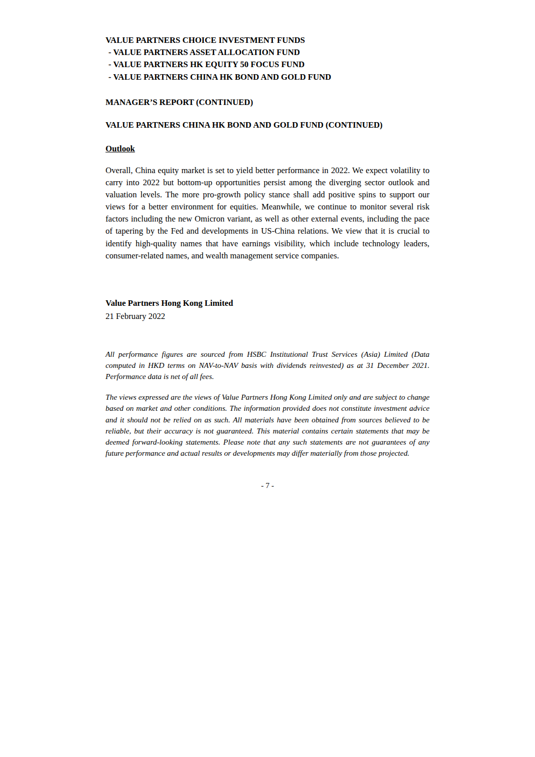Value Partners Choice Investment Funds - Value Partners Asset Allocation Fund - Value Partners HK Equity 50 Focus Fund - Value Partners China HK Bond and Gold Fund
Manager’s Report (Continued)
Value Partners China HK Bond and Gold Fund (Continued)
Outlook
Overall, China equity market is set to yield better performance in 2022. We expect volatility to carry into 2022 but bottom-up opportunities persist among the diverging sector outlook and valuation levels. The more pro-growth policy stance shall add positive spins to support our views for a better environment for equities. Meanwhile, we continue to monitor several risk factors including the new Omicron variant, as well as other external events, including the pace of tapering by the Fed and developments in US-China relations. We view that it is crucial to identify high-quality names that have earnings visibility, which include technology leaders, consumer-related names, and wealth management service companies.
Value Partners Hong Kong Limited
21 February 2022
All performance figures are sourced from HSBC Institutional Trust Services (Asia) Limited (Data computed in HKD terms on NAV-to-NAV basis with dividends reinvested) as at 31 December 2021. Performance data is net of all fees.
The views expressed are the views of Value Partners Hong Kong Limited only and are subject to change based on market and other conditions. The information provided does not constitute investment advice and it should not be relied on as such. All materials have been obtained from sources believed to be reliable, but their accuracy is not guaranteed. This material contains certain statements that may be deemed forward-looking statements. Please note that any such statements are not guarantees of any future performance and actual results or developments may differ materially from those projected.
- 7 -